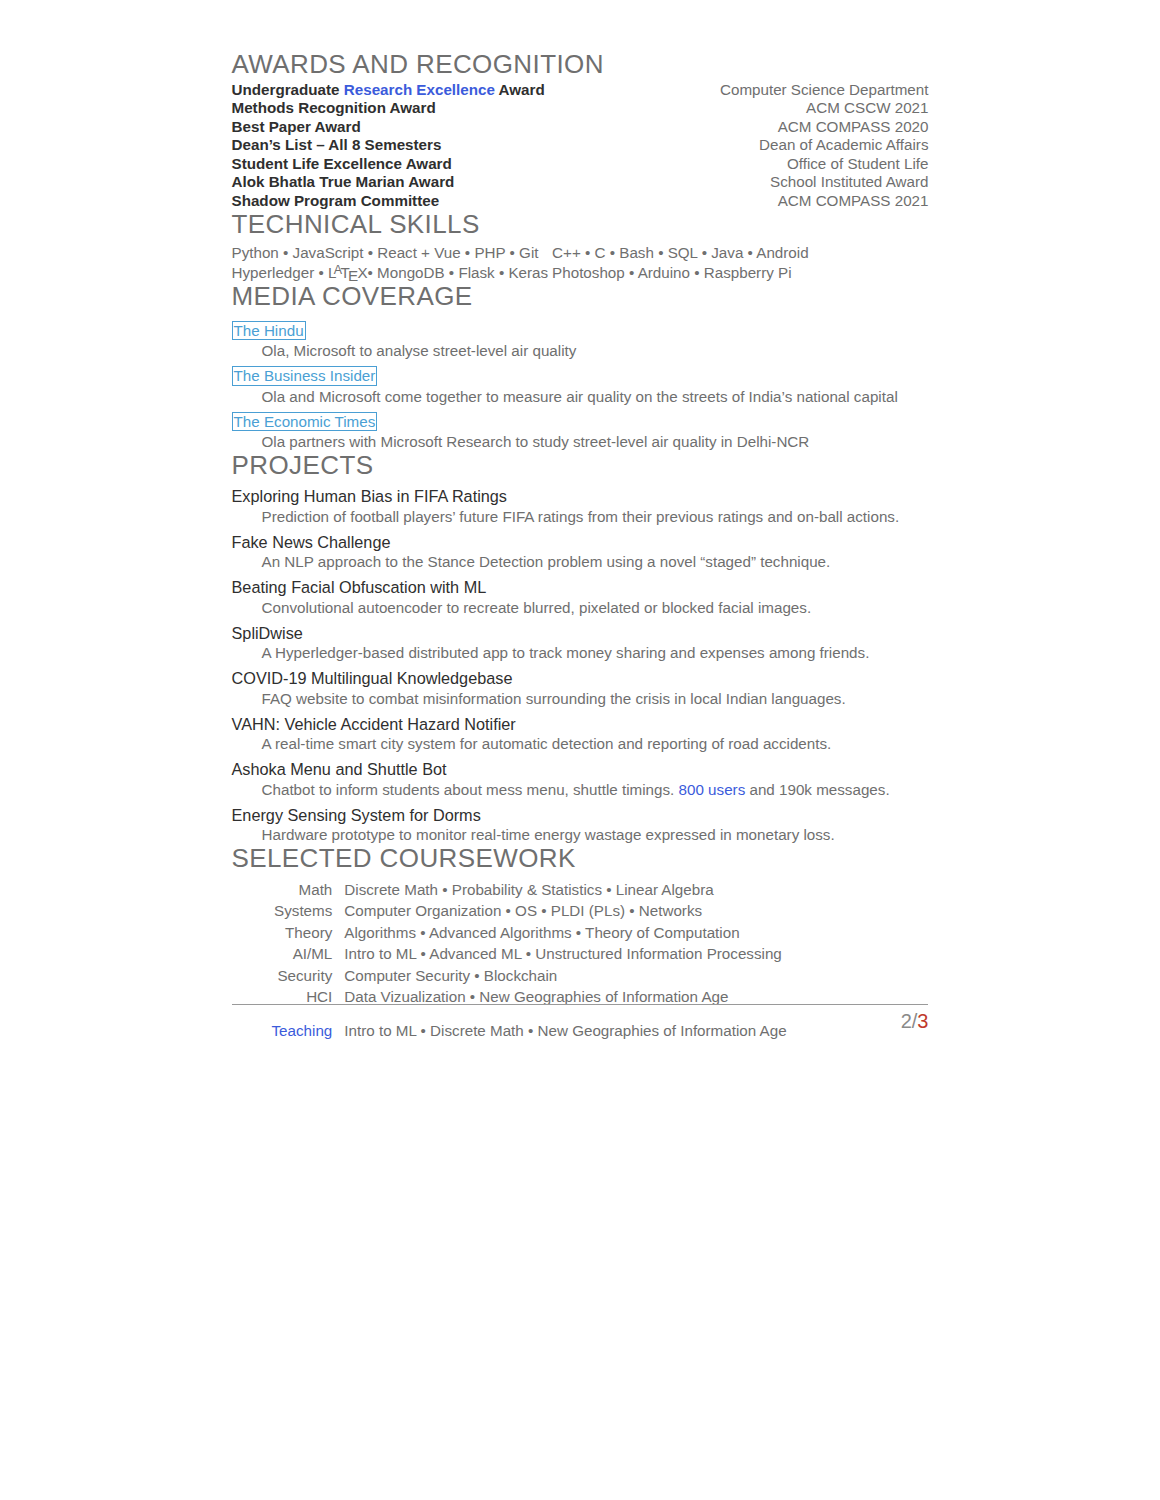AWARDS AND RECOGNITION
| Undergraduate Research Excellence Award | Computer Science Department |
| Methods Recognition Award | ACM CSCW 2021 |
| Best Paper Award | ACM COMPASS 2020 |
| Dean’s List – All 8 Semesters | Dean of Academic Affairs |
| Student Life Excellence Award | Office of Student Life |
| Alok Bhatla True Marian Award | School Instituted Award |
| Shadow Program Committee | ACM COMPASS 2021 |
TECHNICAL SKILLS
| Python • JavaScript • React + Vue • PHP • Git | C++ • C • Bash • SQL • Java • Android |
| Hyperledger • L A T E X • MongoDB • Flask • Keras | Photoshop • Arduino • Raspberry Pi |
MEDIA COVERAGE
The Hindu
Ola, Microsoft to analyse street-level air quality
The Business Insider
Ola and Microsoft come together to measure air quality on the streets of India’s national capital
The Economic Times
Ola partners with Microsoft Research to study street-level air quality in Delhi-NCR
PROJECTS
Exploring Human Bias in FIFA Ratings
Prediction of football players’ future FIFA ratings from their previous ratings and on-ball actions.
Fake News Challenge
An NLP approach to the Stance Detection problem using a novel “staged” technique.
Beating Facial Obfuscation with ML
Convolutional autoencoder to recreate blurred, pixelated or blocked facial images.
SpliDwise
A Hyperledger-based distributed app to track money sharing and expenses among friends.
COVID-19 Multilingual Knowledgebase
FAQ website to combat misinformation surrounding the crisis in local Indian languages.
VAHN: Vehicle Accident Hazard Notifier
A real-time smart city system for automatic detection and reporting of road accidents.
Ashoka Menu and Shuttle Bot
Chatbot to inform students about mess menu, shuttle timings. 800 users and 190k messages.
Energy Sensing System for Dorms
Hardware prototype to monitor real-time energy wastage expressed in monetary loss.
SELECTED COURSEWORK
| Math | Discrete Math • Probability & Statistics • Linear Algebra |
| Systems | Computer Organization • OS • PLDI (PLs) • Networks |
| Theory | Algorithms • Advanced Algorithms • Theory of Computation |
| AI/ML | Intro to ML • Advanced ML • Unstructured Information Processing |
| Security | Computer Security • Blockchain |
| HCI | Data Vizualization • New Geographies of Information Age |
| Teaching | Intro to ML • Discrete Math • New Geographies of Information Age |
2/3